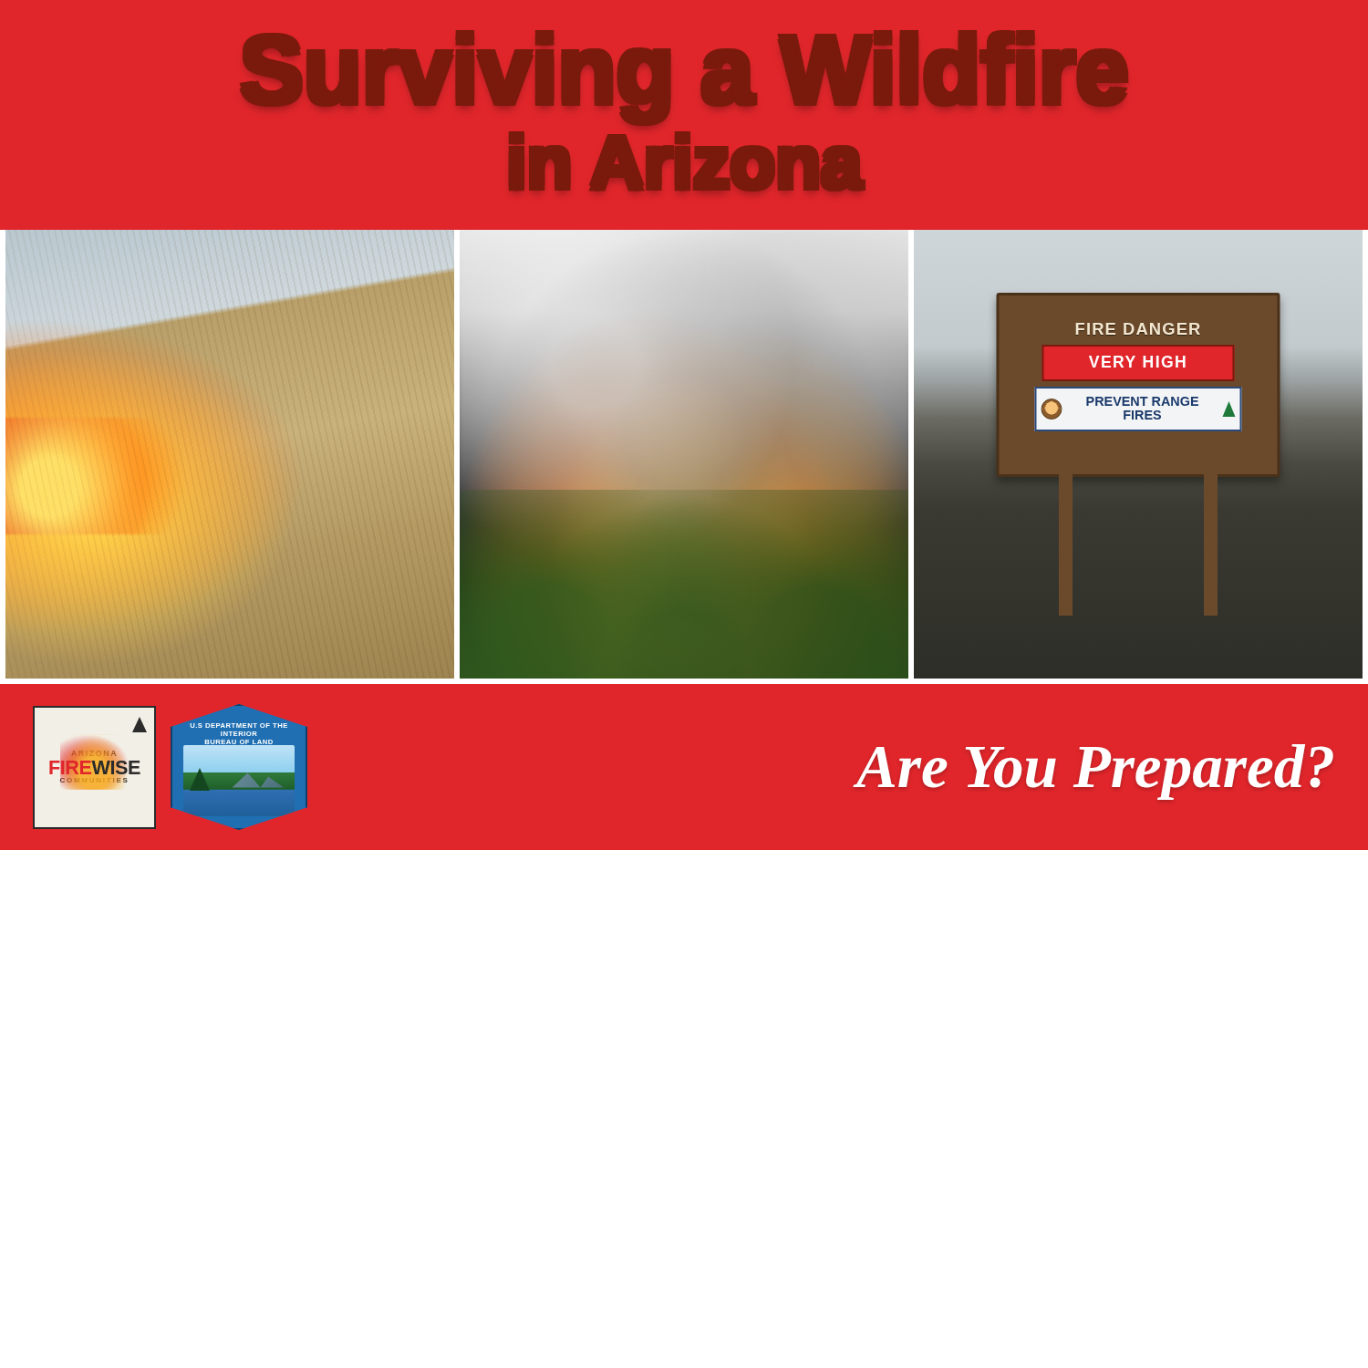Surviving a Wildfire in Arizona
Fire Danger
Very High
Prevent Range Fires
Arizona Firewise Communities
U.S Department of the Interior
Bureau of Land Management
Are You Prepared?